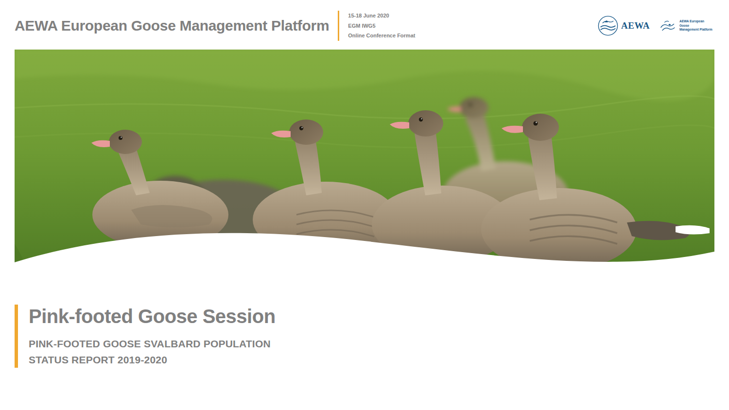AEWA European Goose Management Platform
15-18 June 2020
EGM IWG5
Online Conference Format
AEWA
AEWA European Goose
Management Platform
Pink-footed Goose Session
PINK-FOOTED GOOSE SVALBARD POPULATION
STATUS REPORT 2019-2020